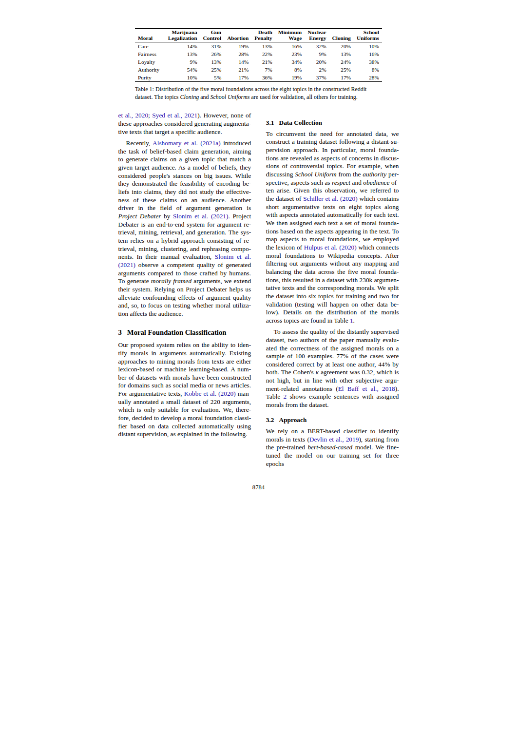Table 1: Distribution of the five moral foundations across the eight topics in the constructed Reddit dataset. The topics Cloning and School Uniforms are used for validation, all others for training.
| Moral | Marijuana Legalization | Gun Control | Abortion | Death Penalty | Minimum Wage | Nuclear Energy | Cloning | School Uniforms |
| --- | --- | --- | --- | --- | --- | --- | --- | --- |
| Care | 14% | 31% | 19% | 13% | 16% | 32% | 20% | 10% |
| Fairness | 13% | 26% | 28% | 22% | 23% | 9% | 13% | 16% |
| Loyalty | 9% | 13% | 14% | 21% | 34% | 20% | 24% | 38% |
| Authority | 54% | 25% | 21% | 7% | 8% | 2% | 25% | 8% |
| Purity | 10% | 5% | 17% | 36% | 19% | 37% | 17% | 28% |
et al., 2020; Syed et al., 2021). However, none of these approaches considered generating augmentative texts that target a specific audience.
Recently, Alshomary et al. (2021a) introduced the task of belief-based claim generation, aiming to generate claims on a given topic that match a given target audience. As a model of beliefs, they considered people's stances on big issues. While they demonstrated the feasibility of encoding beliefs into claims, they did not study the effectiveness of these claims on an audience. Another driver in the field of argument generation is Project Debater by Slonim et al. (2021). Project Debater is an end-to-end system for argument retrieval, mining, retrieval, and generation. The system relies on a hybrid approach consisting of retrieval, mining, clustering, and rephrasing components. In their manual evaluation, Slonim et al. (2021) observe a competent quality of generated arguments compared to those crafted by humans. To generate morally framed arguments, we extend their system. Relying on Project Debater helps us alleviate confounding effects of argument quality and, so, to focus on testing whether moral utilization affects the audience.
3 Moral Foundation Classification
Our proposed system relies on the ability to identify morals in arguments automatically. Existing approaches to mining morals from texts are either lexicon-based or machine learning-based. A number of datasets with morals have been constructed for domains such as social media or news articles. For argumentative texts, Kobbe et al. (2020) manually annotated a small dataset of 220 arguments, which is only suitable for evaluation. We, therefore, decided to develop a moral foundation classifier based on data collected automatically using distant supervision, as explained in the following.
3.1 Data Collection
To circumvent the need for annotated data, we construct a training dataset following a distant-supervision approach. In particular, moral foundations are revealed as aspects of concerns in discussions of controversial topics. For example, when discussing School Uniform from the authority perspective, aspects such as respect and obedience often arise. Given this observation, we referred to the dataset of Schiller et al. (2020) which contains short argumentative texts on eight topics along with aspects annotated automatically for each text. We then assigned each text a set of moral foundations based on the aspects appearing in the text. To map aspects to moral foundations, we employed the lexicon of Hulpus et al. (2020) which connects moral foundations to Wikipedia concepts. After filtering out arguments without any mapping and balancing the data across the five moral foundations, this resulted in a dataset with 230k argumentative texts and the corresponding morals. We split the dataset into six topics for training and two for validation (testing will happen on other data below). Details on the distribution of the morals across topics are found in Table 1.
To assess the quality of the distantly supervised dataset, two authors of the paper manually evaluated the correctness of the assigned morals on a sample of 100 examples. 77% of the cases were considered correct by at least one author, 44% by both. The Cohen's κ agreement was 0.32, which is not high, but in line with other subjective argument-related annotations (El Baff et al., 2018). Table 2 shows example sentences with assigned morals from the dataset.
3.2 Approach
We rely on a BERT-based classifier to identify morals in texts (Devlin et al., 2019), starting from the pre-trained bert-based-cased model. We fine-tuned the model on our training set for three epochs
8784